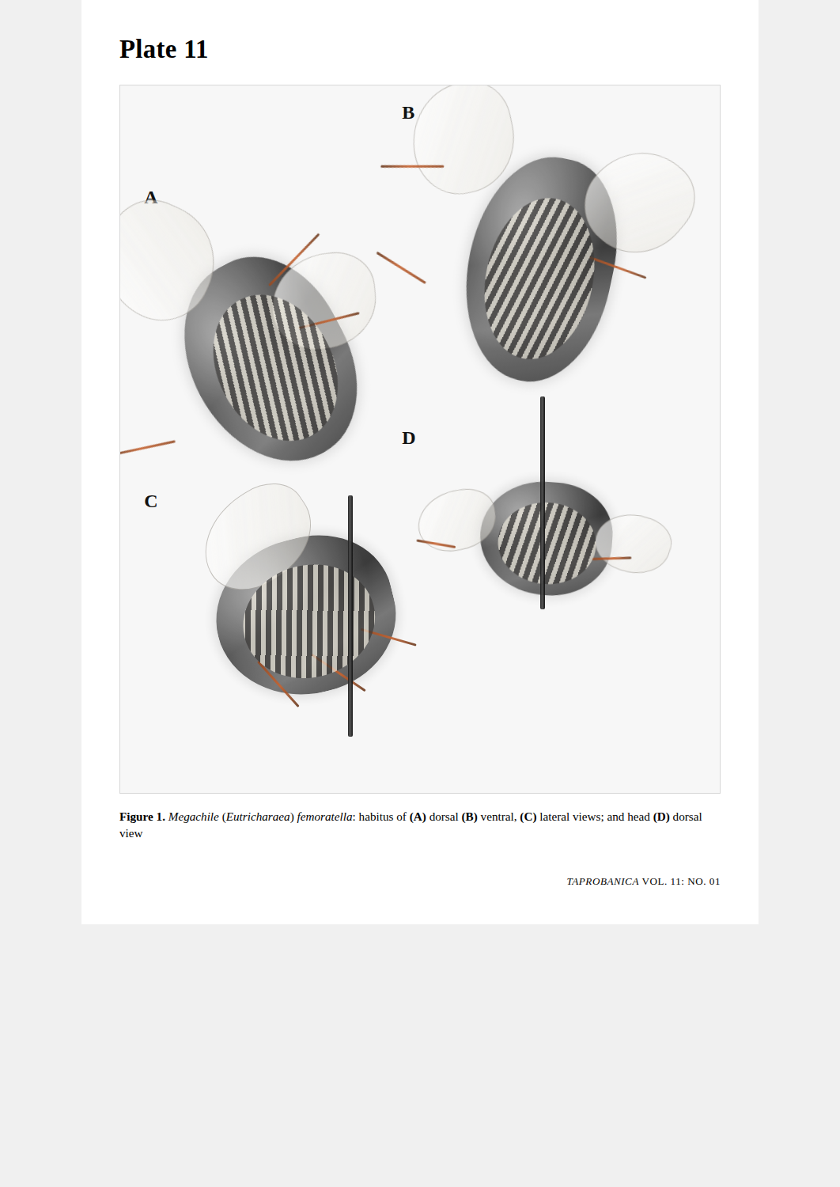Plate 11
A B C D
Figure 1. Megachile (Eutricharaea) femoratella: habitus of (A) dorsal (B) ventral, (C) lateral views; and head (D) dorsal view
TAPROBANICA VOL. 11: NO. 01